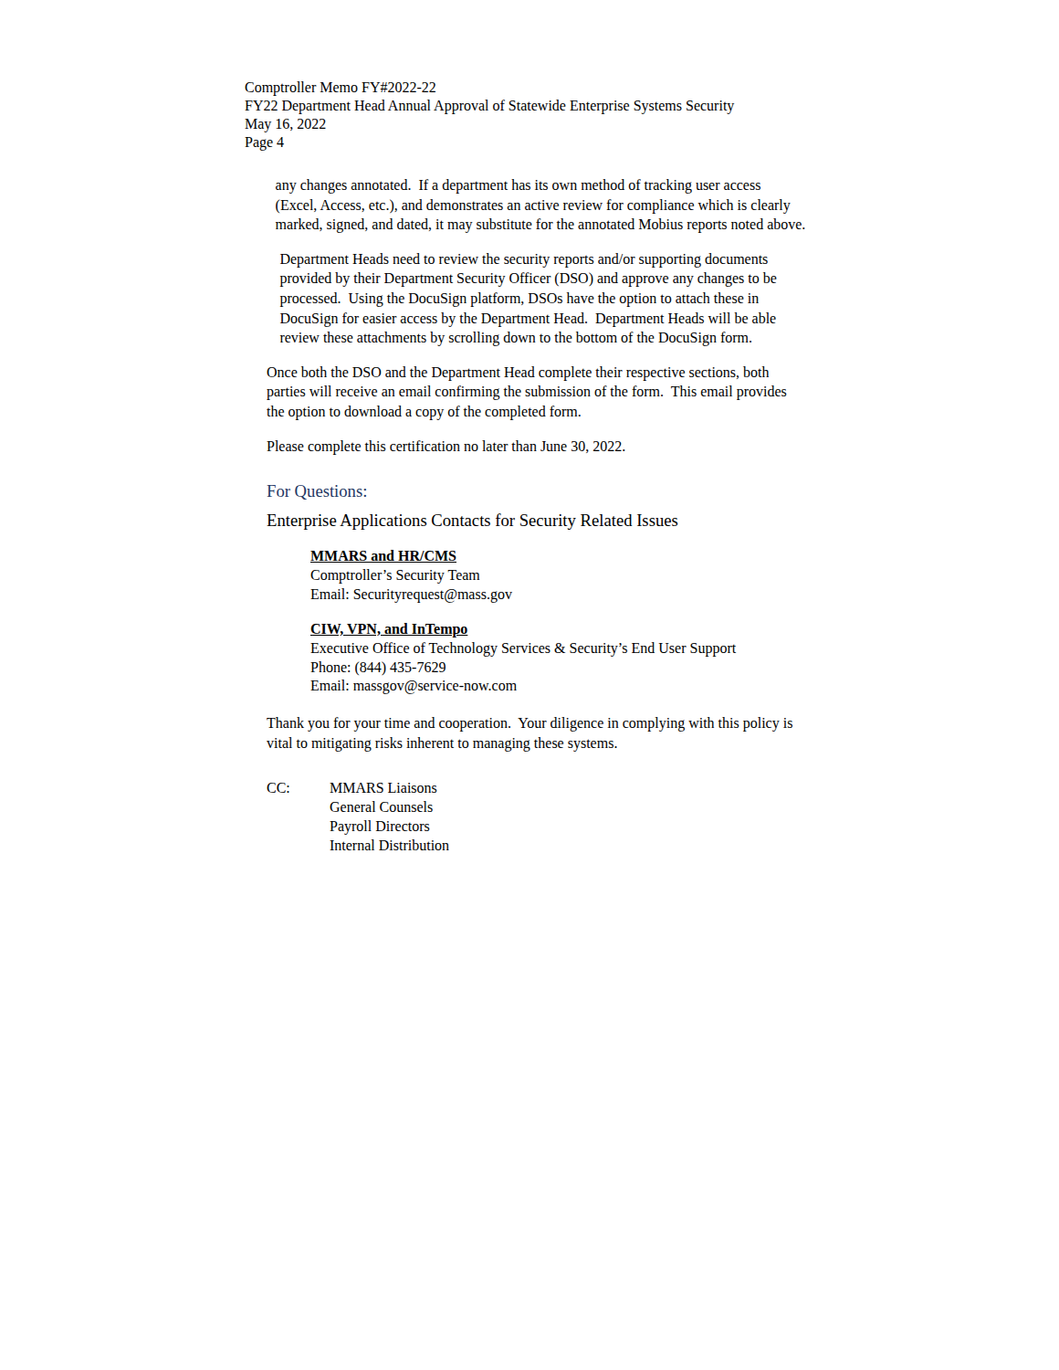Comptroller Memo FY#2022-22
FY22 Department Head Annual Approval of Statewide Enterprise Systems Security
May 16, 2022
Page 4
any changes annotated. If a department has its own method of tracking user access (Excel, Access, etc.), and demonstrates an active review for compliance which is clearly marked, signed, and dated, it may substitute for the annotated Mobius reports noted above.
Department Heads need to review the security reports and/or supporting documents provided by their Department Security Officer (DSO) and approve any changes to be processed. Using the DocuSign platform, DSOs have the option to attach these in DocuSign for easier access by the Department Head. Department Heads will be able review these attachments by scrolling down to the bottom of the DocuSign form.
Once both the DSO and the Department Head complete their respective sections, both parties will receive an email confirming the submission of the form. This email provides the option to download a copy of the completed form.
Please complete this certification no later than June 30, 2022.
For Questions:
Enterprise Applications Contacts for Security Related Issues
MMARS and HR/CMS
Comptroller’s Security Team
Email: Securityrequest@mass.gov
CIW, VPN, and InTempo
Executive Office of Technology Services & Security’s End User Support
Phone: (844) 435-7629
Email: massgov@service-now.com
Thank you for your time and cooperation. Your diligence in complying with this policy is vital to mitigating risks inherent to managing these systems.
| CC: | MMARS Liaisons |
| | General Counsels |
| | Payroll Directors |
| | Internal Distribution |